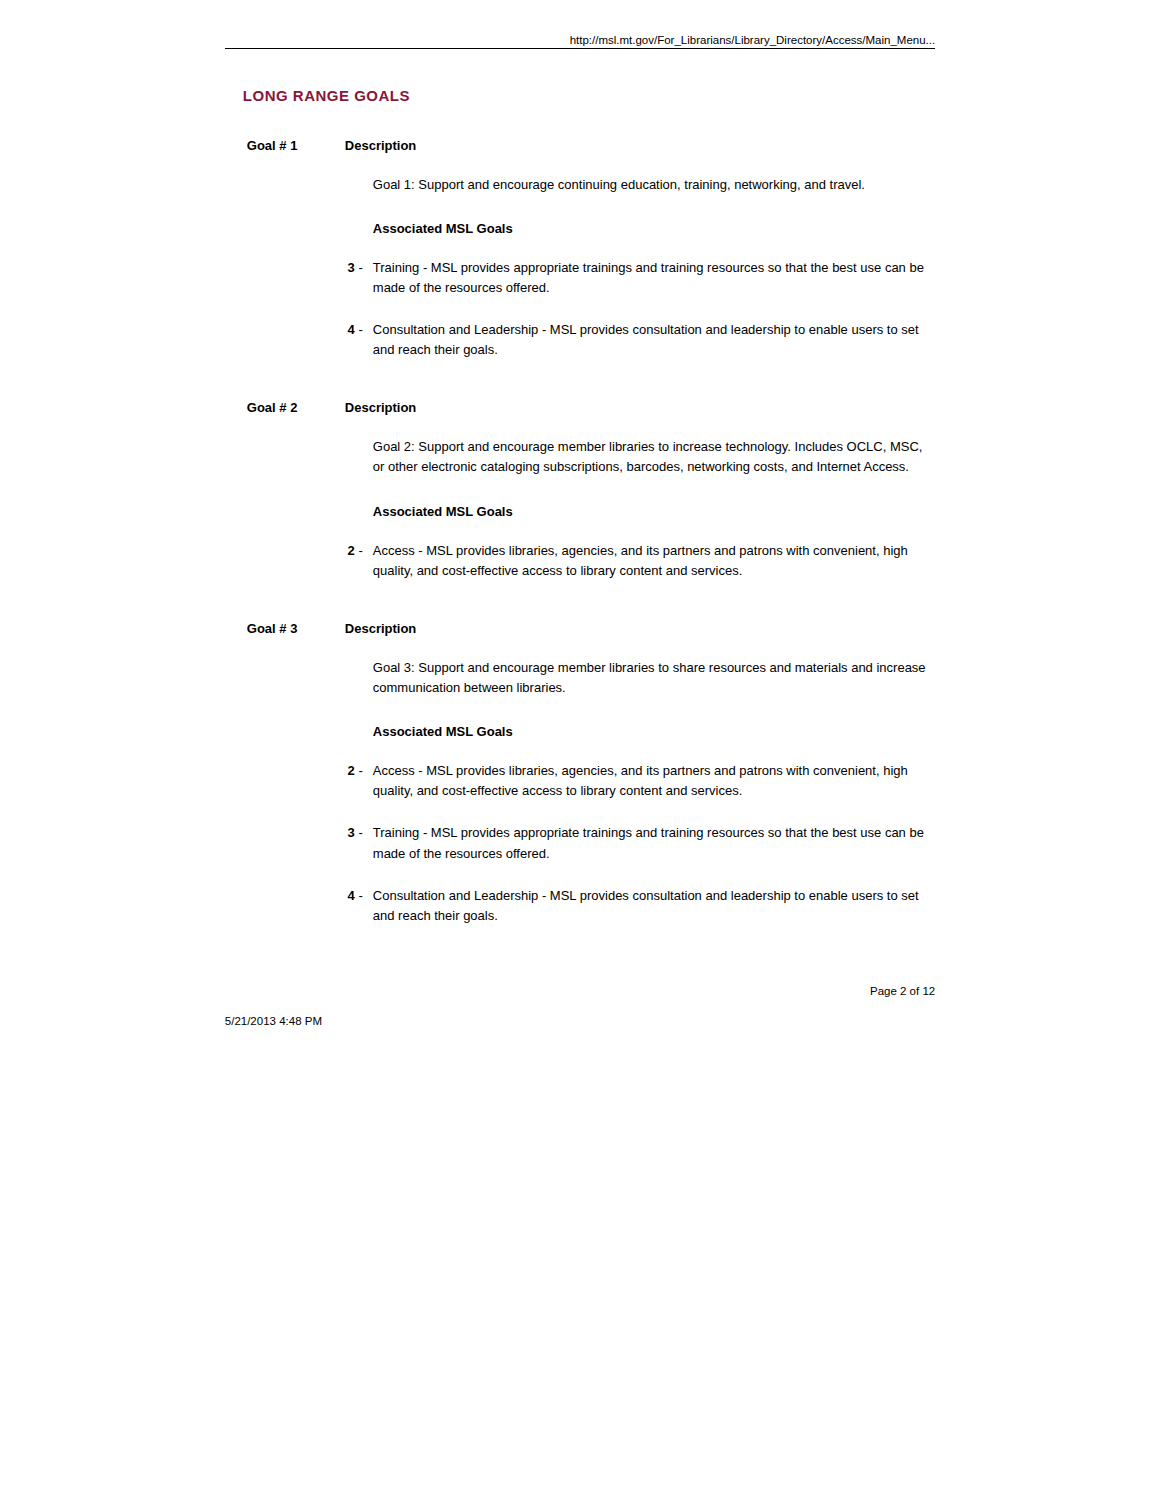http://msl.mt.gov/For_Librarians/Library_Directory/Access/Main_Menu...
LONG RANGE GOALS
Goal # 1 Description
Goal 1: Support and encourage continuing education, training, networking, and travel.
Associated MSL Goals
3 - Training - MSL provides appropriate trainings and training resources so that the best use can be made of the resources offered.
4 - Consultation and Leadership - MSL provides consultation and leadership to enable users to set and reach their goals.
Goal # 2 Description
Goal 2: Support and encourage member libraries to increase technology. Includes OCLC, MSC, or other electronic cataloging subscriptions, barcodes, networking costs, and Internet Access.
Associated MSL Goals
2 - Access - MSL provides libraries, agencies, and its partners and patrons with convenient, high quality, and cost-effective access to library content and services.
Goal # 3 Description
Goal 3: Support and encourage member libraries to share resources and materials and increase communication between libraries.
Associated MSL Goals
2 - Access - MSL provides libraries, agencies, and its partners and patrons with convenient, high quality, and cost-effective access to library content and services.
3 - Training - MSL provides appropriate trainings and training resources so that the best use can be made of the resources offered.
4 - Consultation and Leadership - MSL provides consultation and leadership to enable users to set and reach their goals.
Page 2 of 12
5/21/2013 4:48 PM